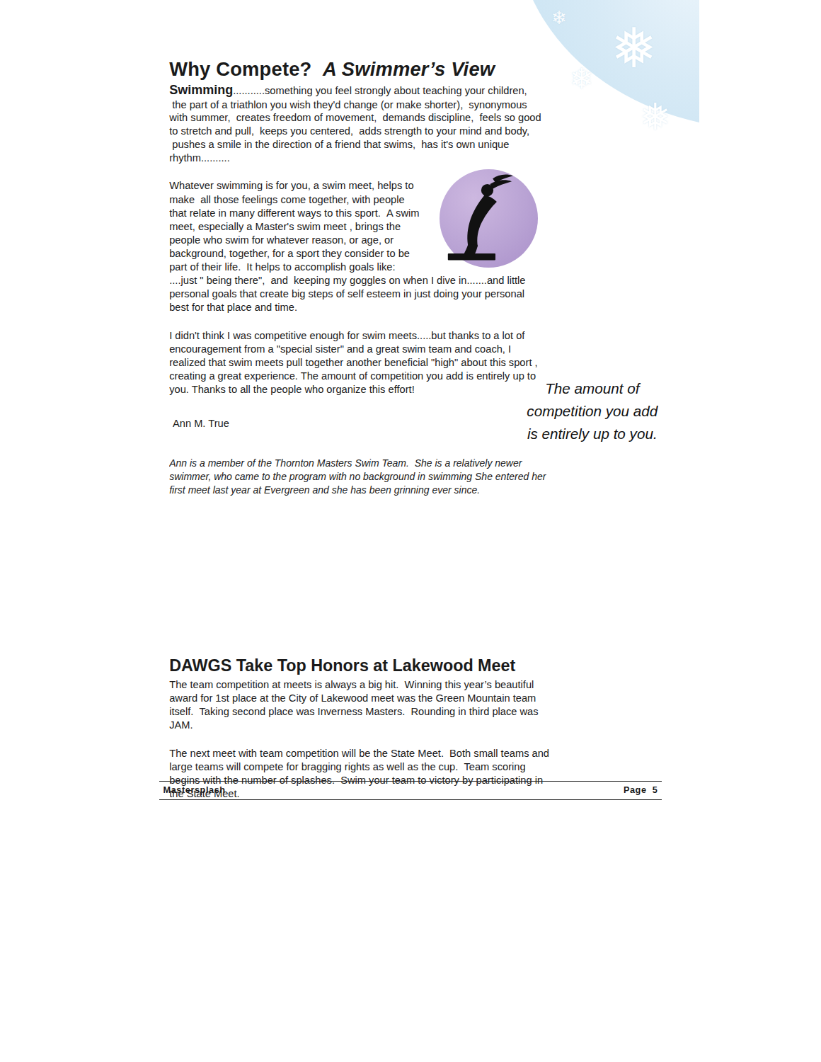❄
❅
❄
❅
Why Compete? A Swimmer’s View
Swimming...........something you feel strongly about teaching your children, the part of a triathlon you wish they'd change (or make shorter), synonymous with summer, creates freedom of movement, demands discipline, feels so good to stretch and pull, keeps you centered, adds strength to your mind and body, pushes a smile in the direction of a friend that swims, has it's own unique rhythm..........
Whatever swimming is for you, a swim meet, helps to make all those feelings come together, with people that relate in many different ways to this sport. A swim meet, especially a Master's swim meet , brings the people who swim for whatever reason, or age, or background, together, for a sport they consider to be part of their life. It helps to accomplish goals like: ....just " being there", and keeping my goggles on when I dive in.......and little personal goals that create big steps of self esteem in just doing your personal best for that place and time.
I didn't think I was competitive enough for swim meets.....but thanks to a lot of encouragement from a "special sister" and a great swim team and coach, I realized that swim meets pull together another beneficial "high" about this sport , creating a great experience. The amount of competition you add is entirely up to you. Thanks to all the people who organize this effort!
Ann M. True
Ann is a member of the Thornton Masters Swim Team. She is a relatively newer swimmer, who came to the program with no background in swimming She entered her first meet last year at Evergreen and she has been grinning ever since.
The amount of competition you add is entirely up to you.
DAWGS Take Top Honors at Lakewood Meet
The team competition at meets is always a big hit. Winning this year’s beautiful award for 1st place at the City of Lakewood meet was the Green Mountain team itself. Taking second place was Inverness Masters. Rounding in third place was JAM.
The next meet with team competition will be the State Meet. Both small teams and large teams will compete for bragging rights as well as the cup. Team scoring begins with the number of splashes. Swim your team to victory by participating in the State Meet.
Mastersplash
Page 5